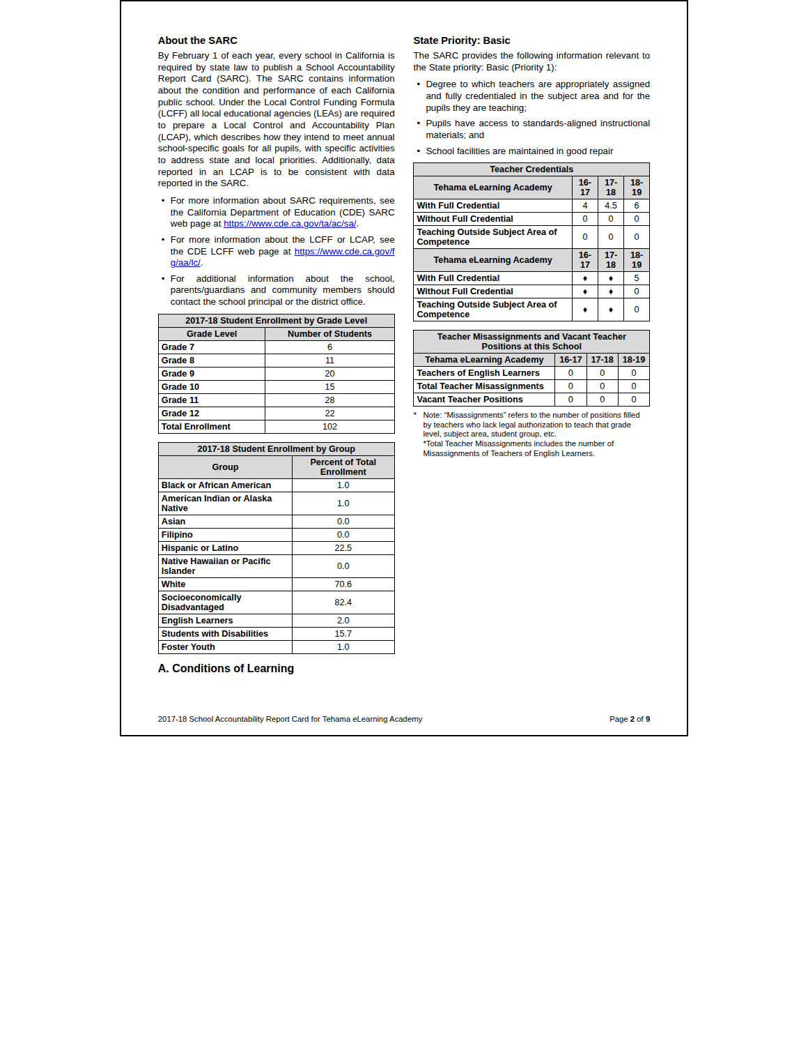About the SARC
By February 1 of each year, every school in California is required by state law to publish a School Accountability Report Card (SARC). The SARC contains information about the condition and performance of each California public school. Under the Local Control Funding Formula (LCFF) all local educational agencies (LEAs) are required to prepare a Local Control and Accountability Plan (LCAP), which describes how they intend to meet annual school-specific goals for all pupils, with specific activities to address state and local priorities. Additionally, data reported in an LCAP is to be consistent with data reported in the SARC.
For more information about SARC requirements, see the California Department of Education (CDE) SARC web page at https://www.cde.ca.gov/ta/ac/sa/.
For more information about the LCFF or LCAP, see the CDE LCFF web page at https://www.cde.ca.gov/fg/aa/lc/.
For additional information about the school, parents/guardians and community members should contact the school principal or the district office.
| 2017-18 Student Enrollment by Grade Level |
| --- |
| Grade Level | Number of Students |
| Grade 7 | 6 |
| Grade 8 | 11 |
| Grade 9 | 20 |
| Grade 10 | 15 |
| Grade 11 | 28 |
| Grade 12 | 22 |
| Total Enrollment | 102 |
| 2017-18 Student Enrollment by Group |
| --- |
| Group | Percent of Total Enrollment |
| Black or African American | 1.0 |
| American Indian or Alaska Native | 1.0 |
| Asian | 0.0 |
| Filipino | 0.0 |
| Hispanic or Latino | 22.5 |
| Native Hawaiian or Pacific Islander | 0.0 |
| White | 70.6 |
| Socioeconomically Disadvantaged | 82.4 |
| English Learners | 2.0 |
| Students with Disabilities | 15.7 |
| Foster Youth | 1.0 |
A. Conditions of Learning
State Priority: Basic
The SARC provides the following information relevant to the State priority: Basic (Priority 1):
Degree to which teachers are appropriately assigned and fully credentialed in the subject area and for the pupils they are teaching;
Pupils have access to standards-aligned instructional materials; and
School facilities are maintained in good repair
| Teacher Credentials |
| --- |
| Tehama eLearning Academy | 16-17 | 17-18 | 18-19 |
| With Full Credential | 4 | 4.5 | 6 |
| Without Full Credential | 0 | 0 | 0 |
| Teaching Outside Subject Area of Competence | 0 | 0 | 0 |
| Tehama eLearning Academy | 16-17 | 17-18 | 18-19 |
| With Full Credential | ♦ | ♦ | 5 |
| Without Full Credential | ♦ | ♦ | 0 |
| Teaching Outside Subject Area of Competence | ♦ | ♦ | 0 |
| Teacher Misassignments and Vacant Teacher Positions at this School |
| --- |
| Tehama eLearning Academy | 16-17 | 17-18 | 18-19 |
| Teachers of English Learners | 0 | 0 | 0 |
| Total Teacher Misassignments | 0 | 0 | 0 |
| Vacant Teacher Positions | 0 | 0 | 0 |
*
Note: “Misassignments” refers to the number of positions filled by teachers who lack legal authorization to teach that grade level, subject area, student group, etc.
*Total Teacher Misassignments includes the number of Misassignments of Teachers of English Learners.
2017-18 School Accountability Report Card for Tehama eLearning Academy
Page 2 of 9